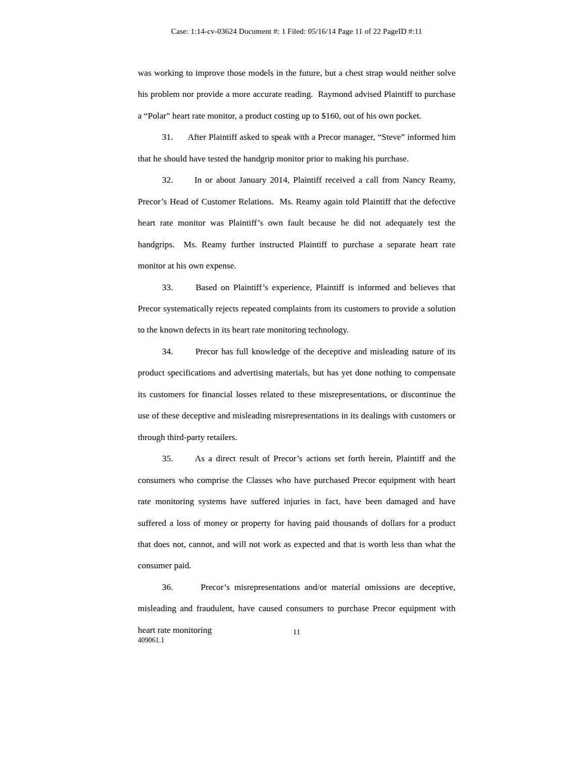Case: 1:14-cv-03624 Document #: 1 Filed: 05/16/14 Page 11 of 22 PageID #:11
was working to improve those models in the future, but a chest strap would neither solve his problem nor provide a more accurate reading. Raymond advised Plaintiff to purchase a “Polar” heart rate monitor, a product costing up to $160, out of his own pocket.
31. After Plaintiff asked to speak with a Precor manager, “Steve” informed him that he should have tested the handgrip monitor prior to making his purchase.
32. In or about January 2014, Plaintiff received a call from Nancy Reamy, Precor’s Head of Customer Relations. Ms. Reamy again told Plaintiff that the defective heart rate monitor was Plaintiff’s own fault because he did not adequately test the handgrips. Ms. Reamy further instructed Plaintiff to purchase a separate heart rate monitor at his own expense.
33. Based on Plaintiff’s experience, Plaintiff is informed and believes that Precor systematically rejects repeated complaints from its customers to provide a solution to the known defects in its heart rate monitoring technology.
34. Precor has full knowledge of the deceptive and misleading nature of its product specifications and advertising materials, but has yet done nothing to compensate its customers for financial losses related to these misrepresentations, or discontinue the use of these deceptive and misleading misrepresentations in its dealings with customers or through third-party retailers.
35. As a direct result of Precor’s actions set forth herein, Plaintiff and the consumers who comprise the Classes who have purchased Precor equipment with heart rate monitoring systems have suffered injuries in fact, have been damaged and have suffered a loss of money or property for having paid thousands of dollars for a product that does not, cannot, and will not work as expected and that is worth less than what the consumer paid.
36. Precor’s misrepresentations and/or material omissions are deceptive, misleading and fraudulent, have caused consumers to purchase Precor equipment with heart rate monitoring
11
409061.1